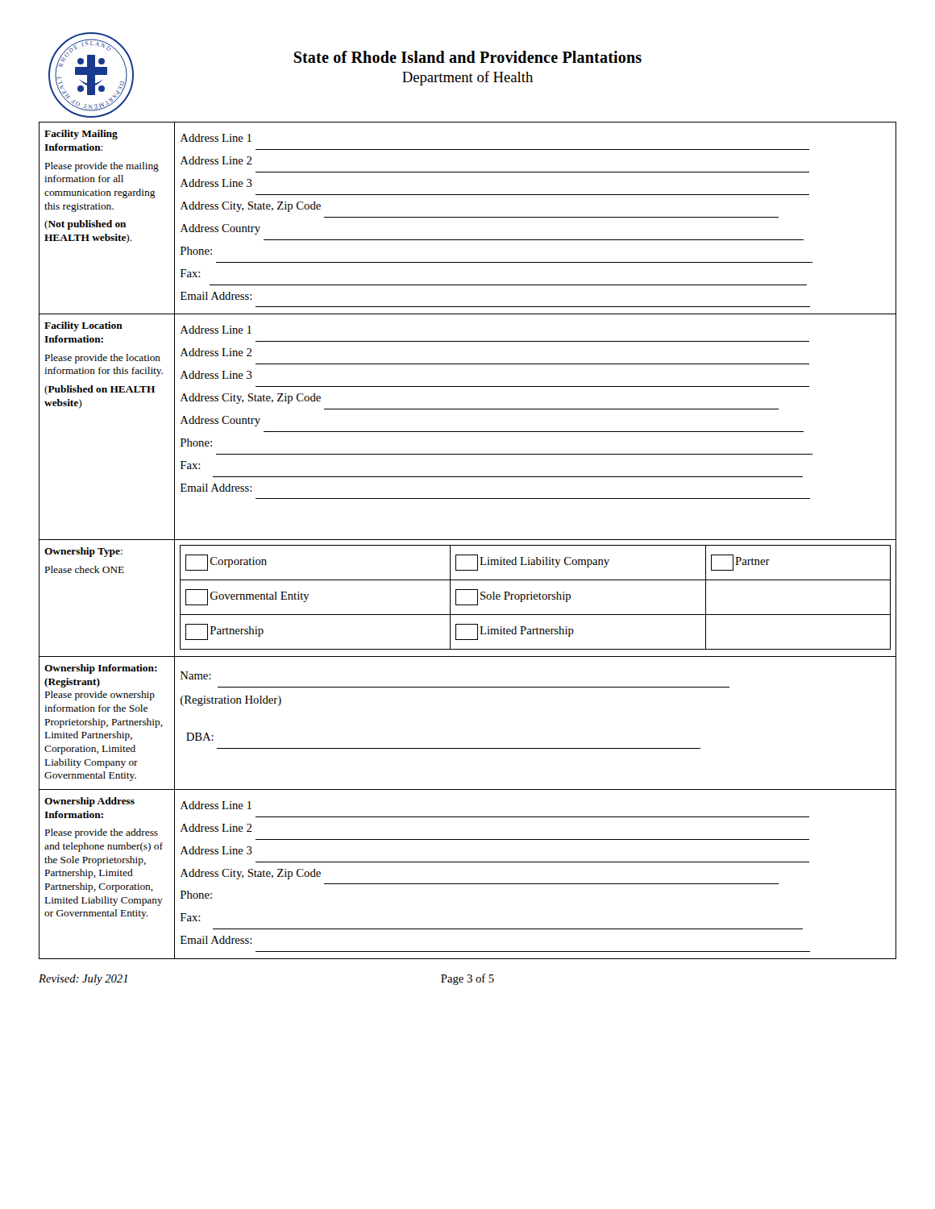RHODE ISLAND DEPARTMENT OF HEALTH
State of Rhode Island and Providence Plantations
Department of Health
| Facility Mailing Information : Please provide the mailing information for all communication regarding this registration. ( Not published on HEALTH website ). | Address Line 1 Address Line 2 Address Line 3 Address City, State, Zip Code Address Country Phone: Fax: Email Address: |
| Facility Location Information: Please provide the location information for this facility. ( Published on HEALTH website ) | Address Line 1 Address Line 2 Address Line 3 Address City, State, Zip Code Address Country Phone: Fax: Email Address: |
| Ownership Type : Please check ONE | / Corporation / Limited Liability Company / Partner / / Governmental Entity / Sole Proprietorship / / / Partnership / Limited Partnership / / |
| Ownership Information: (Registrant) Please provide ownership information for the Sole Proprietorship, Partnership, Limited Partnership, Corporation, Limited Liability Company or Governmental Entity. | Name: (Registration Holder) DBA: |
| Ownership Address Information: Please provide the address and telephone number(s) of the Sole Proprietorship, Partnership, Limited Partnership, Corporation, Limited Liability Company or Governmental Entity. | Address Line 1 Address Line 2 Address Line 3 Address City, State, Zip Code Phone: Fax: Email Address: |
Revised: July 2021
Page 3 of 5